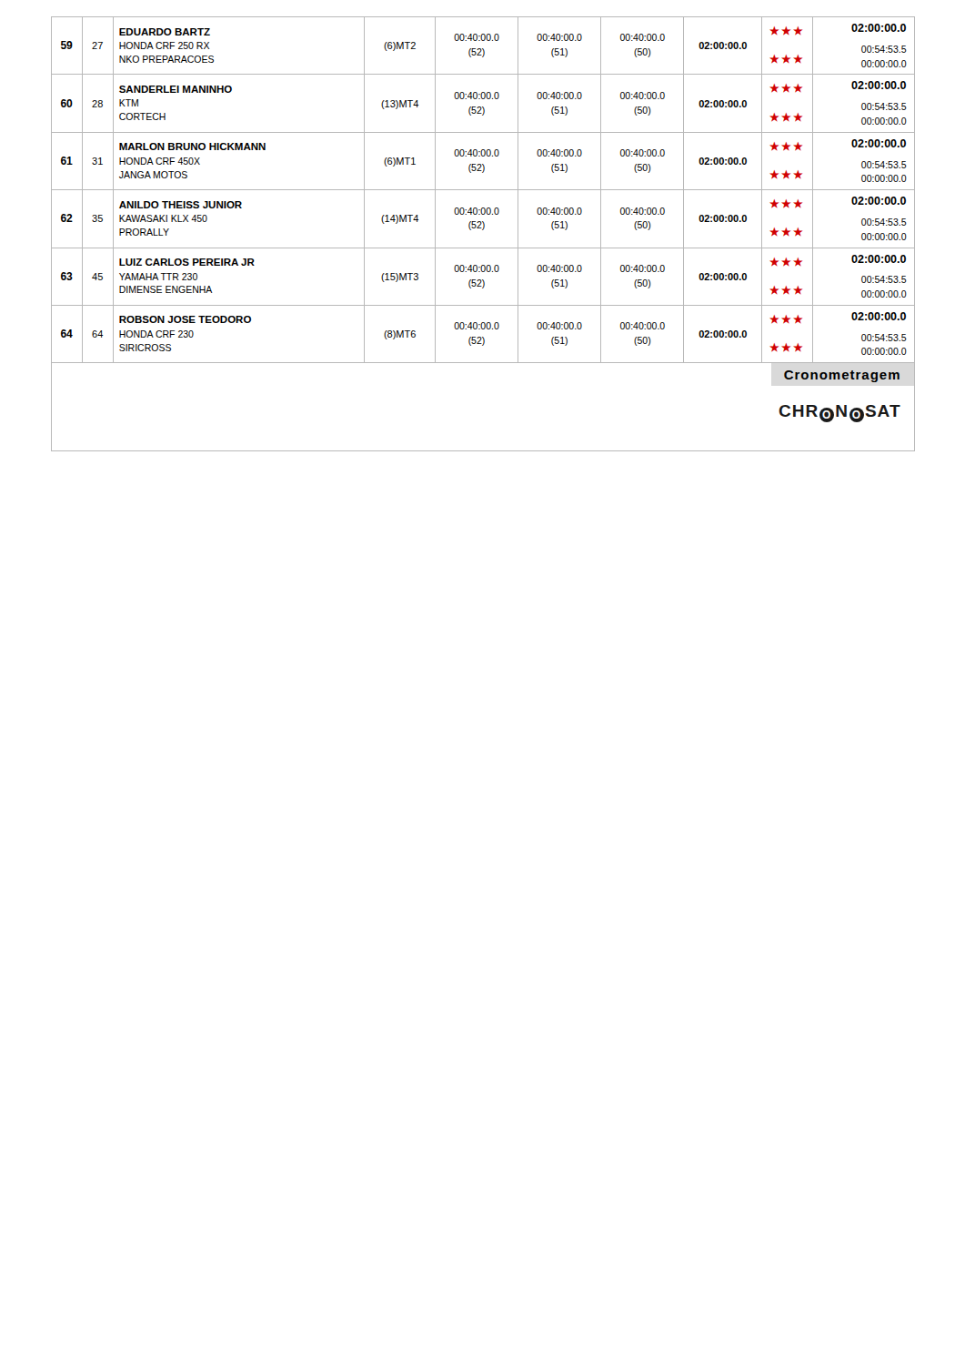| 59 | 27 | EDUARDO BARTZ HONDA CRF 250 RX NKO PREPARACOES | (6)MT2 | 00:40:00.0 (52) | 00:40:00.0 (51) | 00:40:00.0 (50) | 02:00:00.0 | ★★★ ★★★ | 02:00:00.0 00:54:53.5 00:00:00.0 |
| 60 | 28 | SANDERLEI MANINHO KTM CORTECH | (13)MT4 | 00:40:00.0 (52) | 00:40:00.0 (51) | 00:40:00.0 (50) | 02:00:00.0 | ★★★ ★★★ | 02:00:00.0 00:54:53.5 00:00:00.0 |
| 61 | 31 | MARLON BRUNO HICKMANN HONDA CRF 450X JANGA MOTOS | (6)MT1 | 00:40:00.0 (52) | 00:40:00.0 (51) | 00:40:00.0 (50) | 02:00:00.0 | ★★★ ★★★ | 02:00:00.0 00:54:53.5 00:00:00.0 |
| 62 | 35 | ANILDO THEISS JUNIOR KAWASAKI KLX 450 PRORALLY | (14)MT4 | 00:40:00.0 (52) | 00:40:00.0 (51) | 00:40:00.0 (50) | 02:00:00.0 | ★★★ ★★★ | 02:00:00.0 00:54:53.5 00:00:00.0 |
| 63 | 45 | LUIZ CARLOS PEREIRA JR YAMAHA TTR 230 DIMENSE ENGENHA | (15)MT3 | 00:40:00.0 (52) | 00:40:00.0 (51) | 00:40:00.0 (50) | 02:00:00.0 | ★★★ ★★★ | 02:00:00.0 00:54:53.5 00:00:00.0 |
| 64 | 64 | ROBSON JOSE TEODORO HONDA CRF 230 SIRICROSS | (8)MT6 | 00:40:00.0 (52) | 00:40:00.0 (51) | 00:40:00.0 (50) | 02:00:00.0 | ★★★ ★★★ | 02:00:00.0 00:54:53.5 00:00:00.0 |
| Cronometragem CHR O N O SAT |